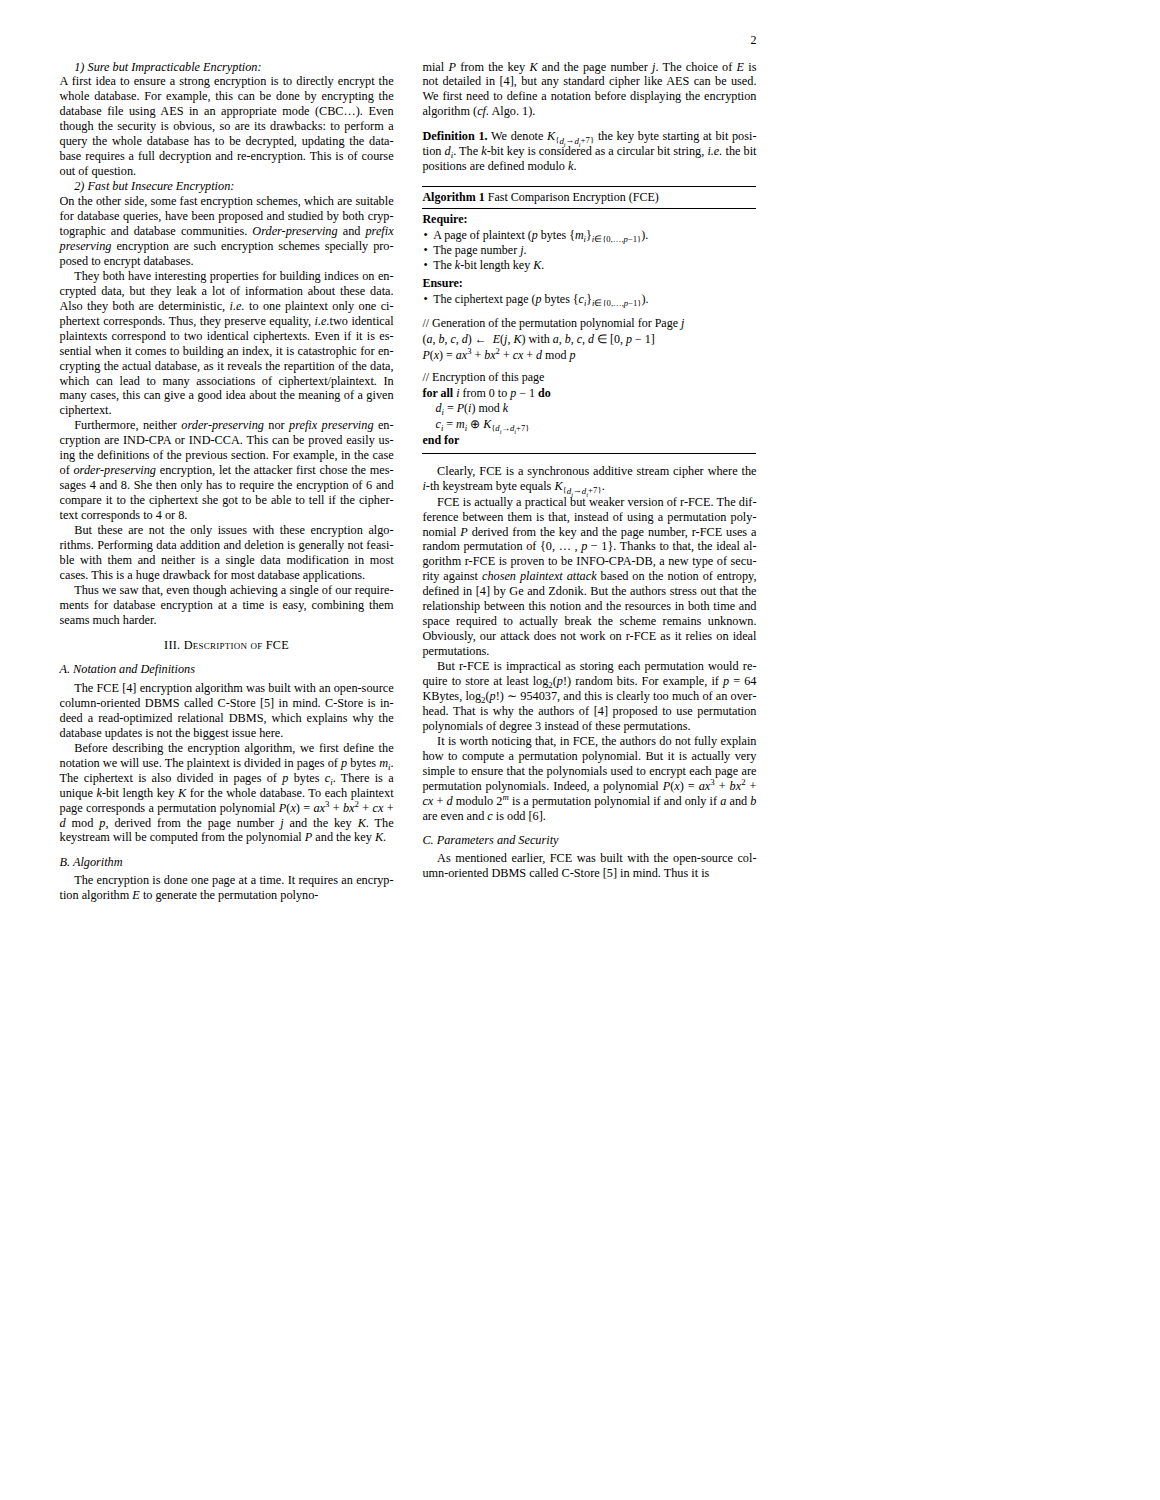2
1) Sure but Impracticable Encryption:
A first idea to ensure a strong encryption is to directly encrypt the whole database. For example, this can be done by encrypting the database file using AES in an appropriate mode (CBC…). Even though the security is obvious, so are its drawbacks: to perform a query the whole database has to be decrypted, updating the database requires a full decryption and re-encryption. This is of course out of question.
2) Fast but Insecure Encryption:
On the other side, some fast encryption schemes, which are suitable for database queries, have been proposed and studied by both cryptographic and database communities. Order-preserving and prefix preserving encryption are such encryption schemes specially proposed to encrypt databases.
They both have interesting properties for building indices on encrypted data, but they leak a lot of information about these data. Also they both are deterministic, i.e. to one plaintext only one ciphertext corresponds. Thus, they preserve equality, i.e. two identical plaintexts correspond to two identical ciphertexts. Even if it is essential when it comes to building an index, it is catastrophic for encrypting the actual database, as it reveals the repartition of the data, which can lead to many associations of ciphertext/plaintext. In many cases, this can give a good idea about the meaning of a given ciphertext.
Furthermore, neither order-preserving nor prefix preserving encryption are IND-CPA or IND-CCA. This can be proved easily using the definitions of the previous section. For example, in the case of order-preserving encryption, let the attacker first chose the messages 4 and 8. She then only has to require the encryption of 6 and compare it to the ciphertext she got to be able to tell if the ciphertext corresponds to 4 or 8.
But these are not the only issues with these encryption algorithms. Performing data addition and deletion is generally not feasible with them and neither is a single data modification in most cases. This is a huge drawback for most database applications.
Thus we saw that, even though achieving a single of our requirements for database encryption at a time is easy, combining them seams much harder.
III. Description of FCE
A. Notation and Definitions
The FCE [4] encryption algorithm was built with an open-source column-oriented DBMS called C-Store [5] in mind. C-Store is indeed a read-optimized relational DBMS, which explains why the database updates is not the biggest issue here.
Before describing the encryption algorithm, we first define the notation we will use. The plaintext is divided in pages of p bytes mi. The ciphertext is also divided in pages of p bytes ci. There is a unique k-bit length key K for the whole database. To each plaintext page corresponds a permutation polynomial P(x) = ax3 + bx2 + cx + d mod p, derived from the page number j and the key K. The keystream will be computed from the polynomial P and the key K.
B. Algorithm
The encryption is done one page at a time. It requires an encryption algorithm E to generate the permutation polyno-
mial P from the key K and the page number j. The choice of E is not detailed in [4], but any standard cipher like AES can be used. We first need to define a notation before displaying the encryption algorithm (cf. Algo. 1).
Definition 1. We denote K{di→di+7} the key byte starting at bit position di. The k-bit key is considered as a circular bit string, i.e. the bit positions are defined modulo k.
Algorithm 1 Fast Comparison Encryption (FCE)
Require:
A page of plaintext (p bytes {mi}i∈{0,…,p−1}).
The page number j.
The k-bit length key K.
Ensure:
The ciphertext page (p bytes {ci}i∈{0,…,p−1}).
// Generation of the permutation polynomial for Page j
(a, b, c, d) ← E(j, K) with a, b, c, d ∈ [0, p − 1]
P(x) = ax3 + bx2 + cx + d mod p
// Encryption of this page
for all i from 0 to p − 1 do
di = P(i) mod k
ci = mi ⊕ K{di→di+7}
end for
Clearly, FCE is a synchronous additive stream cipher where the i-th keystream byte equals K{di→di+7}.
FCE is actually a practical but weaker version of r-FCE. The difference between them is that, instead of using a permutation polynomial P derived from the key and the page number, r-FCE uses a random permutation of {0, … , p − 1}. Thanks to that, the ideal algorithm r-FCE is proven to be INFO-CPA-DB, a new type of security against chosen plaintext attack based on the notion of entropy, defined in [4] by Ge and Zdonik. But the authors stress out that the relationship between this notion and the resources in both time and space required to actually break the scheme remains unknown. Obviously, our attack does not work on r-FCE as it relies on ideal permutations.
But r-FCE is impractical as storing each permutation would require to store at least log2(p!) random bits. For example, if p = 64 KBytes, log2(p!) ∼ 954037, and this is clearly too much of an overhead. That is why the authors of [4] proposed to use permutation polynomials of degree 3 instead of these permutations.
It is worth noticing that, in FCE, the authors do not fully explain how to compute a permutation polynomial. But it is actually very simple to ensure that the polynomials used to encrypt each page are permutation polynomials. Indeed, a polynomial P(x) = ax3 + bx2 + cx + d modulo 2m is a permutation polynomial if and only if a and b are even and c is odd [6].
C. Parameters and Security
As mentioned earlier, FCE was built with the open-source column-oriented DBMS called C-Store [5] in mind. Thus it is